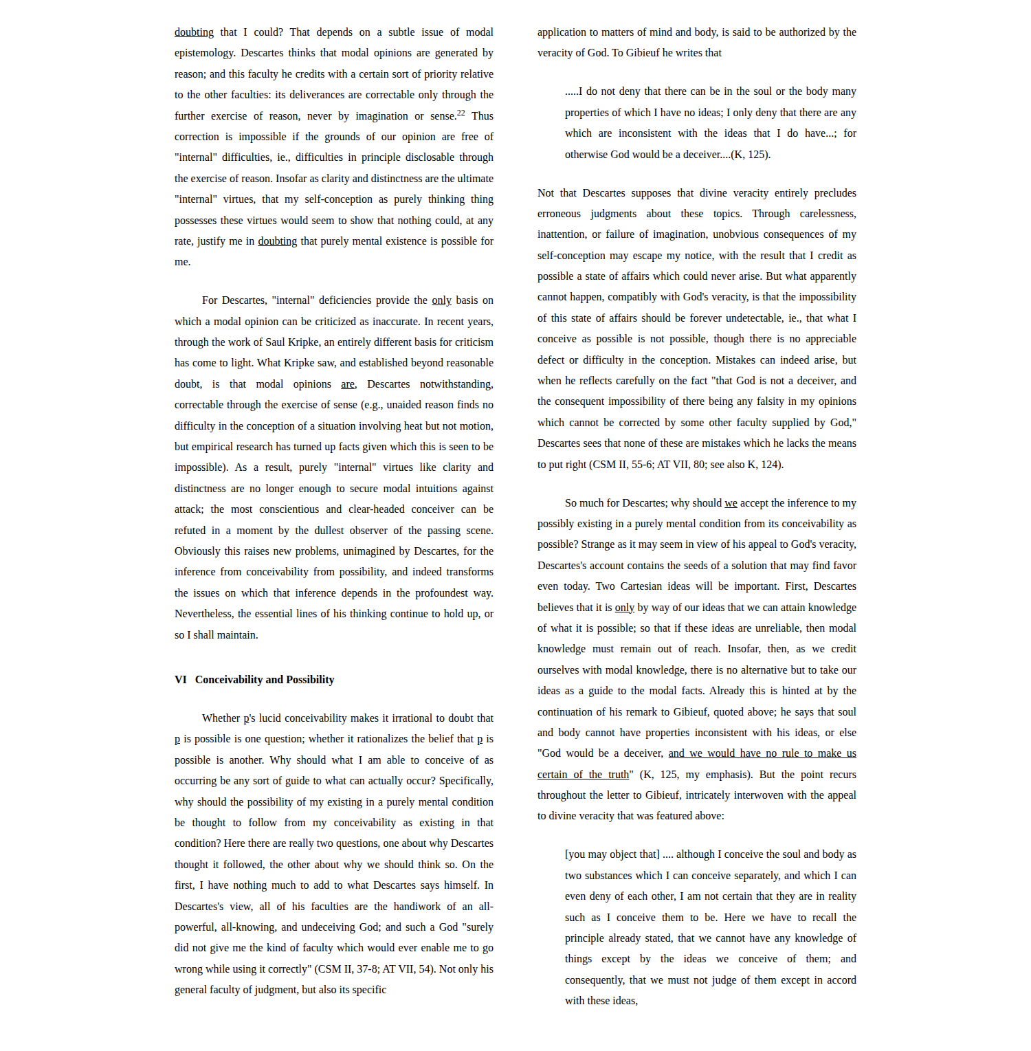doubting that I could? That depends on a subtle issue of modal epistemology. Descartes thinks that modal opinions are generated by reason; and this faculty he credits with a certain sort of priority relative to the other faculties: its deliverances are correctable only through the further exercise of reason, never by imagination or sense.22 Thus correction is impossible if the grounds of our opinion are free of "internal" difficulties, ie., difficulties in principle disclosable through the exercise of reason. Insofar as clarity and distinctness are the ultimate "internal" virtues, that my self-conception as purely thinking thing possesses these virtues would seem to show that nothing could, at any rate, justify me in doubting that purely mental existence is possible for me.
For Descartes, "internal" deficiencies provide the only basis on which a modal opinion can be criticized as inaccurate. In recent years, through the work of Saul Kripke, an entirely different basis for criticism has come to light. What Kripke saw, and established beyond reasonable doubt, is that modal opinions are, Descartes notwithstanding, correctable through the exercise of sense (e.g., unaided reason finds no difficulty in the conception of a situation involving heat but not motion, but empirical research has turned up facts given which this is seen to be impossible). As a result, purely "internal" virtues like clarity and distinctness are no longer enough to secure modal intuitions against attack; the most conscientious and clear-headed conceiver can be refuted in a moment by the dullest observer of the passing scene. Obviously this raises new problems, unimagined by Descartes, for the inference from conceivability from possibility, and indeed transforms the issues on which that inference depends in the profoundest way. Nevertheless, the essential lines of his thinking continue to hold up, or so I shall maintain.
VI Conceivability and Possibility
Whether p's lucid conceivability makes it irrational to doubt that p is possible is one question; whether it rationalizes the belief that p is possible is another. Why should what I am able to conceive of as occurring be any sort of guide to what can actually occur? Specifically, why should the possibility of my existing in a purely mental condition be thought to follow from my conceivability as existing in that condition? Here there are really two questions, one about why Descartes thought it followed, the other about why we should think so. On the first, I have nothing much to add to what Descartes says himself. In Descartes's view, all of his faculties are the handiwork of an all-powerful, all-knowing, and undeceiving God; and such a God "surely did not give me the kind of faculty which would ever enable me to go wrong while using it correctly" (CSM II, 37-8; AT VII, 54). Not only his general faculty of judgment, but also its specific
application to matters of mind and body, is said to be authorized by the veracity of God. To Gibieuf he writes that
.....I do not deny that there can be in the soul or the body many properties of which I have no ideas; I only deny that there are any which are inconsistent with the ideas that I do have...; for otherwise God would be a deceiver....(K, 125).
Not that Descartes supposes that divine veracity entirely precludes erroneous judgments about these topics. Through carelessness, inattention, or failure of imagination, unobvious consequences of my self-conception may escape my notice, with the result that I credit as possible a state of affairs which could never arise. But what apparently cannot happen, compatibly with God's veracity, is that the impossibility of this state of affairs should be forever undetectable, ie., that what I conceive as possible is not possible, though there is no appreciable defect or difficulty in the conception. Mistakes can indeed arise, but when he reflects carefully on the fact "that God is not a deceiver, and the consequent impossibility of there being any falsity in my opinions which cannot be corrected by some other faculty supplied by God," Descartes sees that none of these are mistakes which he lacks the means to put right (CSM II, 55-6; AT VII, 80; see also K, 124).
So much for Descartes; why should we accept the inference to my possibly existing in a purely mental condition from its conceivability as possible? Strange as it may seem in view of his appeal to God's veracity, Descartes's account contains the seeds of a solution that may find favor even today. Two Cartesian ideas will be important. First, Descartes believes that it is only by way of our ideas that we can attain knowledge of what it is possible; so that if these ideas are unreliable, then modal knowledge must remain out of reach. Insofar, then, as we credit ourselves with modal knowledge, there is no alternative but to take our ideas as a guide to the modal facts. Already this is hinted at by the continuation of his remark to Gibieuf, quoted above; he says that soul and body cannot have properties inconsistent with his ideas, or else "God would be a deceiver, and we would have no rule to make us certain of the truth" (K, 125, my emphasis). But the point recurs throughout the letter to Gibieuf, intricately interwoven with the appeal to divine veracity that was featured above:
[you may object that] .... although I conceive the soul and body as two substances which I can conceive separately, and which I can even deny of each other, I am not certain that they are in reality such as I conceive them to be. Here we have to recall the principle already stated, that we cannot have any knowledge of things except by the ideas we conceive of them; and consequently, that we must not judge of them except in accord with these ideas,